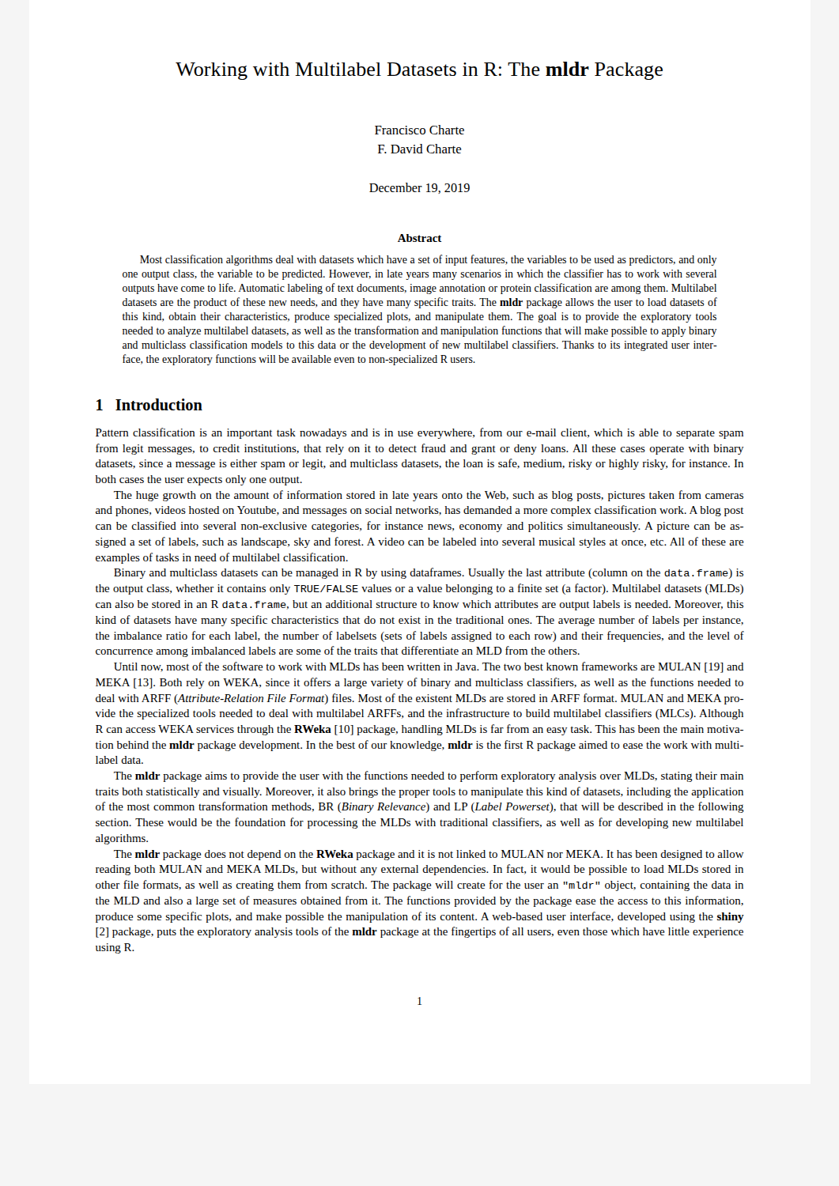Working with Multilabel Datasets in R: The mldr Package
Francisco Charte
F. David Charte
December 19, 2019
Abstract
Most classification algorithms deal with datasets which have a set of input features, the variables to be used as predictors, and only one output class, the variable to be predicted. However, in late years many scenarios in which the classifier has to work with several outputs have come to life. Automatic labeling of text documents, image annotation or protein classification are among them. Multilabel datasets are the product of these new needs, and they have many specific traits. The mldr package allows the user to load datasets of this kind, obtain their characteristics, produce specialized plots, and manipulate them. The goal is to provide the exploratory tools needed to analyze multilabel datasets, as well as the transformation and manipulation functions that will make possible to apply binary and multiclass classification models to this data or the development of new multilabel classifiers. Thanks to its integrated user interface, the exploratory functions will be available even to non-specialized R users.
1 Introduction
Pattern classification is an important task nowadays and is in use everywhere, from our e-mail client, which is able to separate spam from legit messages, to credit institutions, that rely on it to detect fraud and grant or deny loans. All these cases operate with binary datasets, since a message is either spam or legit, and multiclass datasets, the loan is safe, medium, risky or highly risky, for instance. In both cases the user expects only one output.
The huge growth on the amount of information stored in late years onto the Web, such as blog posts, pictures taken from cameras and phones, videos hosted on Youtube, and messages on social networks, has demanded a more complex classification work. A blog post can be classified into several non-exclusive categories, for instance news, economy and politics simultaneously. A picture can be assigned a set of labels, such as landscape, sky and forest. A video can be labeled into several musical styles at once, etc. All of these are examples of tasks in need of multilabel classification.
Binary and multiclass datasets can be managed in R by using dataframes. Usually the last attribute (column on the data.frame) is the output class, whether it contains only TRUE/FALSE values or a value belonging to a finite set (a factor). Multilabel datasets (MLDs) can also be stored in an R data.frame, but an additional structure to know which attributes are output labels is needed. Moreover, this kind of datasets have many specific characteristics that do not exist in the traditional ones. The average number of labels per instance, the imbalance ratio for each label, the number of labelsets (sets of labels assigned to each row) and their frequencies, and the level of concurrence among imbalanced labels are some of the traits that differentiate an MLD from the others.
Until now, most of the software to work with MLDs has been written in Java. The two best known frameworks are MULAN [19] and MEKA [13]. Both rely on WEKA, since it offers a large variety of binary and multiclass classifiers, as well as the functions needed to deal with ARFF (Attribute-Relation File Format) files. Most of the existent MLDs are stored in ARFF format. MULAN and MEKA provide the specialized tools needed to deal with multilabel ARFFs, and the infrastructure to build multilabel classifiers (MLCs). Although R can access WEKA services through the RWeka [10] package, handling MLDs is far from an easy task. This has been the main motivation behind the mldr package development. In the best of our knowledge, mldr is the first R package aimed to ease the work with multilabel data.
The mldr package aims to provide the user with the functions needed to perform exploratory analysis over MLDs, stating their main traits both statistically and visually. Moreover, it also brings the proper tools to manipulate this kind of datasets, including the application of the most common transformation methods, BR (Binary Relevance) and LP (Label Powerset), that will be described in the following section. These would be the foundation for processing the MLDs with traditional classifiers, as well as for developing new multilabel algorithms.
The mldr package does not depend on the RWeka package and it is not linked to MULAN nor MEKA. It has been designed to allow reading both MULAN and MEKA MLDs, but without any external dependencies. In fact, it would be possible to load MLDs stored in other file formats, as well as creating them from scratch. The package will create for the user an "mldr" object, containing the data in the MLD and also a large set of measures obtained from it. The functions provided by the package ease the access to this information, produce some specific plots, and make possible the manipulation of its content. A web-based user interface, developed using the shiny [2] package, puts the exploratory analysis tools of the mldr package at the fingertips of all users, even those which have little experience using R.
1